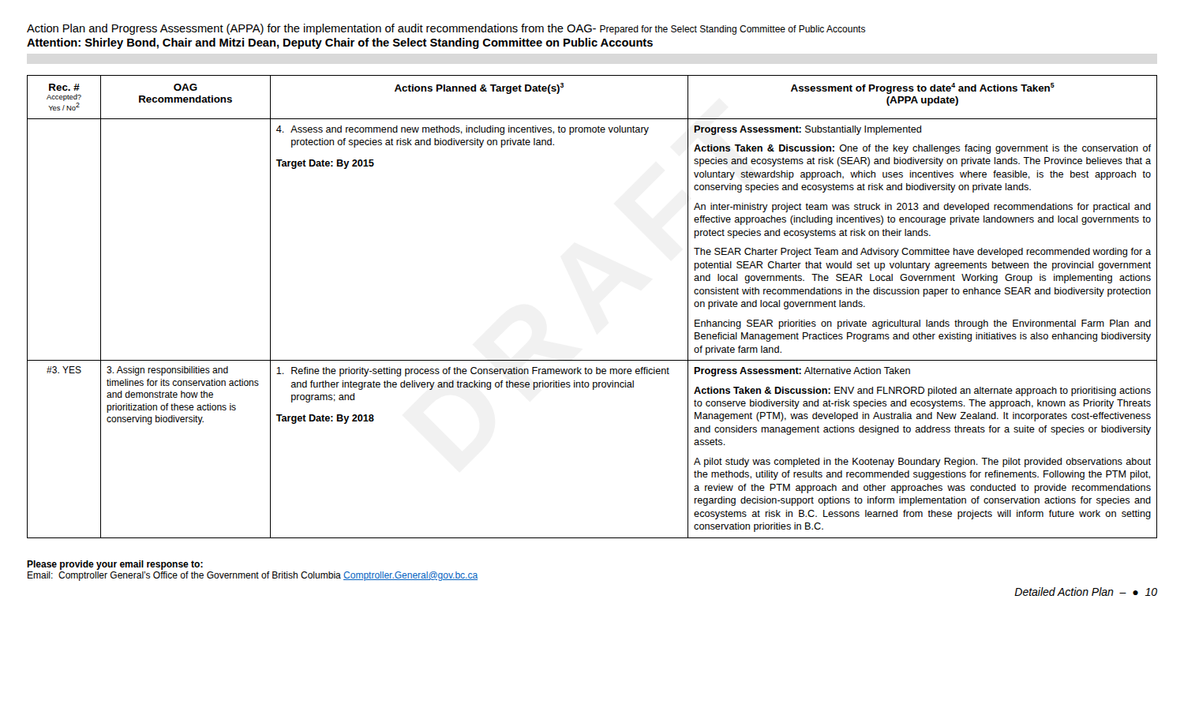DRAFT
Action Plan and Progress Assessment (APPA) for the implementation of audit recommendations from the OAG- Prepared for the Select Standing Committee of Public Accounts
Attention: Shirley Bond, Chair and Mitzi Dean, Deputy Chair of the Select Standing Committee on Public Accounts
| Rec. # Accepted? Yes / No 2 | OAG Recommendations | Actions Planned & Target Date(s) 3 | Assessment of Progress to date 4 and Actions Taken 5 (APPA update) |
| --- | --- | --- | --- |
| | | 4. Assess and recommend new methods, including incentives, to promote voluntary protection of species at risk and biodiversity on private land. Target Date: By 2015 | Progress Assessment: Substantially Implemented Actions Taken & Discussion: One of the key challenges facing government is the conservation of species and ecosystems at risk (SEAR) and biodiversity on private lands. The Province believes that a voluntary stewardship approach, which uses incentives where feasible, is the best approach to conserving species and ecosystems at risk and biodiversity on private lands. An inter-ministry project team was struck in 2013 and developed recommendations for practical and effective approaches (including incentives) to encourage private landowners and local governments to protect species and ecosystems at risk on their lands. The SEAR Charter Project Team and Advisory Committee have developed recommended wording for a potential SEAR Charter that would set up voluntary agreements between the provincial government and local governments. The SEAR Local Government Working Group is implementing actions consistent with recommendations in the discussion paper to enhance SEAR and biodiversity protection on private and local government lands. Enhancing SEAR priorities on private agricultural lands through the Environmental Farm Plan and Beneficial Management Practices Programs and other existing initiatives is also enhancing biodiversity of private farm land. |
| #3. YES | 3. Assign responsibilities and timelines for its conservation actions and demonstrate how the prioritization of these actions is conserving biodiversity. | 1. Refine the priority-setting process of the Conservation Framework to be more efficient and further integrate the delivery and tracking of these priorities into provincial programs; and Target Date: By 2018 | Progress Assessment: Alternative Action Taken Actions Taken & Discussion: ENV and FLNRORD piloted an alternate approach to prioritising actions to conserve biodiversity and at-risk species and ecosystems. The approach, known as Priority Threats Management (PTM), was developed in Australia and New Zealand. It incorporates cost-effectiveness and considers management actions designed to address threats for a suite of species or biodiversity assets. A pilot study was completed in the Kootenay Boundary Region. The pilot provided observations about the methods, utility of results and recommended suggestions for refinements. Following the PTM pilot, a review of the PTM approach and other approaches was conducted to provide recommendations regarding decision-support options to inform implementation of conservation actions for species and ecosystems at risk in B.C. Lessons learned from these projects will inform future work on setting conservation priorities in B.C. |
Please provide your email response to:
Email: Comptroller General’s Office of the Government of British Columbia Comptroller.General@gov.bc.ca
Detailed Action Plan – ● 10